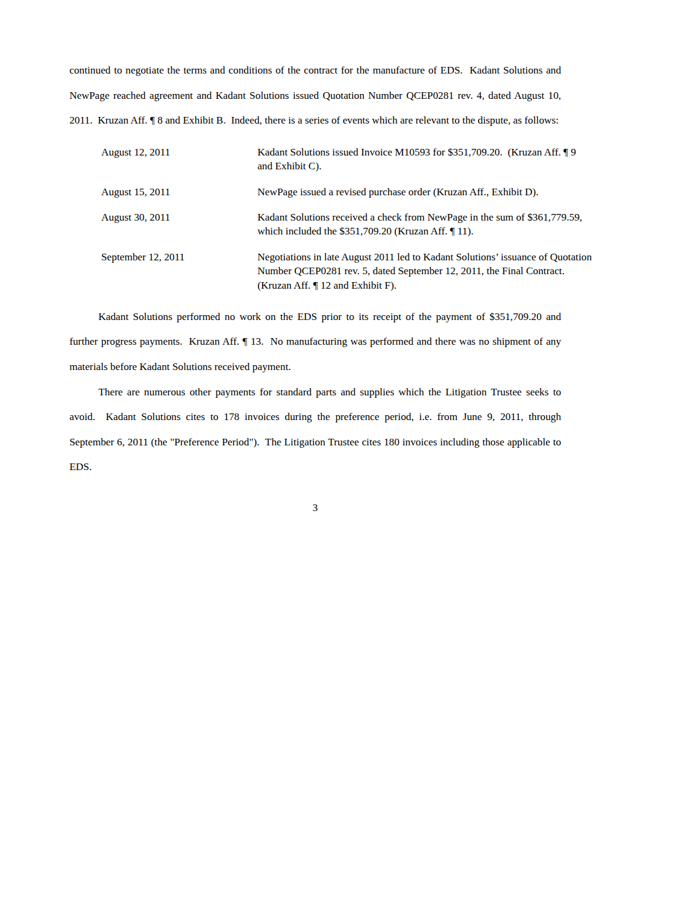continued to negotiate the terms and conditions of the contract for the manufacture of EDS. Kadant Solutions and NewPage reached agreement and Kadant Solutions issued Quotation Number QCEP0281 rev. 4, dated August 10, 2011. Kruzan Aff. ¶ 8 and Exhibit B. Indeed, there is a series of events which are relevant to the dispute, as follows:
| August 12, 2011 | Kadant Solutions issued Invoice M10593 for $351,709.20. (Kruzan Aff. ¶ 9 and Exhibit C). |
| August 15, 2011 | NewPage issued a revised purchase order (Kruzan Aff., Exhibit D). |
| August 30, 2011 | Kadant Solutions received a check from NewPage in the sum of $361,779.59, which included the $351,709.20 (Kruzan Aff. ¶ 11). |
| September 12, 2011 | Negotiations in late August 2011 led to Kadant Solutions’ issuance of Quotation Number QCEP0281 rev. 5, dated September 12, 2011, the Final Contract. (Kruzan Aff. ¶ 12 and Exhibit F). |
Kadant Solutions performed no work on the EDS prior to its receipt of the payment of $351,709.20 and further progress payments. Kruzan Aff. ¶ 13. No manufacturing was performed and there was no shipment of any materials before Kadant Solutions received payment.
There are numerous other payments for standard parts and supplies which the Litigation Trustee seeks to avoid. Kadant Solutions cites to 178 invoices during the preference period, i.e. from June 9, 2011, through September 6, 2011 (the "Preference Period"). The Litigation Trustee cites 180 invoices including those applicable to EDS.
3